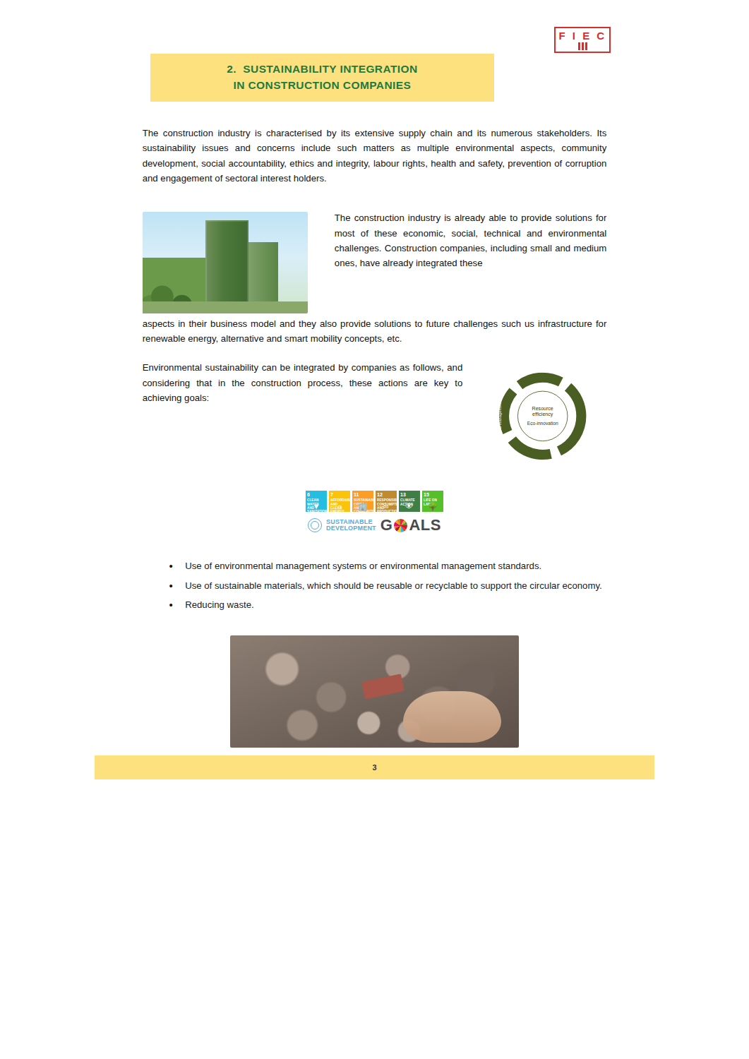F I E C
2. Sustainability Integration
in Construction Companies
The construction industry is characterised by its extensive supply chain and its numerous stakeholders. Its sustainability issues and concerns include such matters as multiple environmental aspects, community development, social accountability, ethics and integrity, labour rights, health and safety, prevention of corruption and engagement of sectoral interest holders.
The construction industry is already able to provide solutions for most of these economic, social, technical and environmental challenges. Construction companies, including small and medium ones, have already integrated these
aspects in their business model and they also provide solutions to future challenges such us infrastructure for renewable energy, alternative and smart mobility concepts, etc.
Environmental sustainability can be integrated by companies as follows, and considering that in the construction process, these actions are key to achieving goals:
Resource efficiency Eco-innovation Raw materials production Consumption Waste prevention and management
6 CLEAN WATER AND SANITATION▼
7 AFFORDABLE AND CLEAN ENERGY☼
11 SUSTAINABLE CITIES AND COMMUNITIES🏢
12 RESPONSIBLE CONSUMPTION AND PRODUCTION∞
13 CLIMATE ACTION👁
15 LIFE ON LAND🌳
SUSTAINABLE
DEVELOPMENT
G ALS
Use of environmental management systems or environmental management standards.
Use of sustainable materials, which should be reusable or recyclable to support the circular economy.
Reducing waste.
3